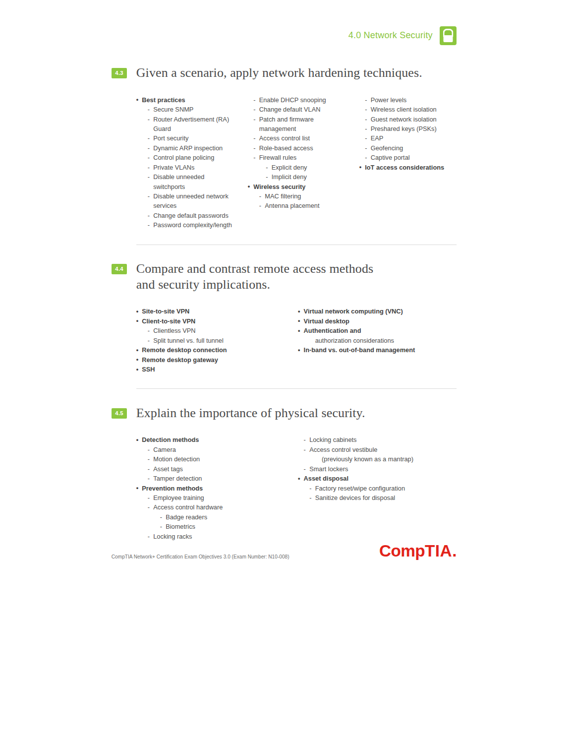4.0 Network Security
4.3
Given a scenario, apply network hardening techniques.
Best practices
Secure SNMP
Router Advertisement (RA) Guard
Port security
Dynamic ARP inspection
Control plane policing
Private VLANs
Disable unneeded switchports
Disable unneeded network services
Change default passwords
Password complexity/length
Enable DHCP snooping
Change default VLAN
Patch and firmware management
Access control list
Role-based access
Firewall rules
Explicit deny
Implicit deny
Wireless security
MAC filtering
Antenna placement
Power levels
Wireless client isolation
Guest network isolation
Preshared keys (PSKs)
EAP
Geofencing
Captive portal
IoT access considerations
4.4
Compare and contrast remote access methods
and security implications.
Site-to-site VPN
Client-to-site VPN
Clientless VPN
Split tunnel vs. full tunnel
Remote desktop connection
Remote desktop gateway
SSH
Virtual network computing (VNC)
Virtual desktop
Authentication and
authorization considerations
In-band vs. out-of-band management
4.5
Explain the importance of physical security.
Detection methods
Camera
Motion detection
Asset tags
Tamper detection
Prevention methods
Employee training
Access control hardware
Badge readers
Biometrics
Locking racks
Locking cabinets
Access control vestibule
(previously known as a mantrap)
Smart lockers
Asset disposal
Factory reset/wipe configuration
Sanitize devices for disposal
CompTIA Network+ Certification Exam Objectives 3.0 (Exam Number: N10-008) CompTIA.